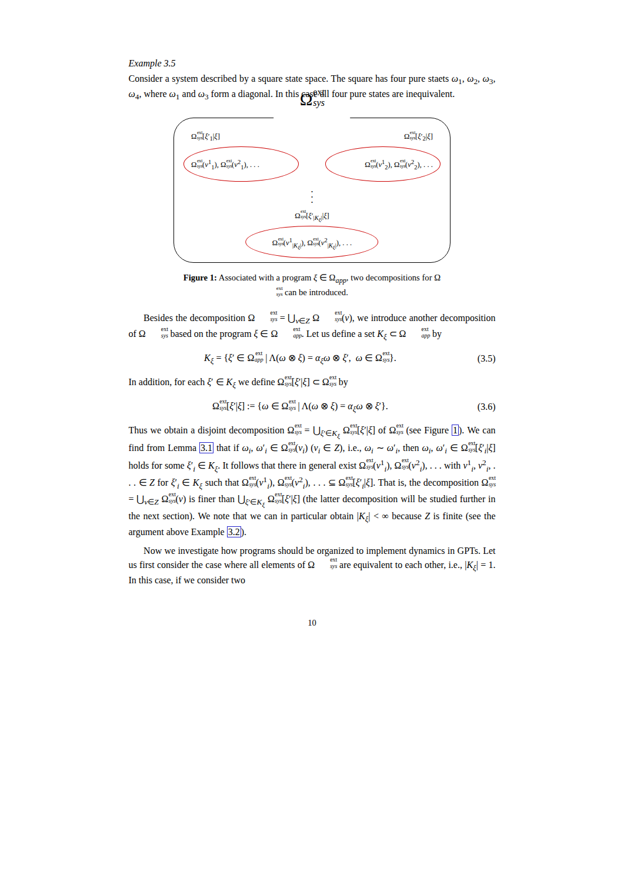Example 3.5
Consider a system described by a square state space. The square has four pure staets ω1, ω2, ω3, ω4, where ω1 and ω3 form a diagonal. In this case all four pure states are inequivalent.
Ωext sys
Ωext sys[ξ′1|ξ]
Ωext sys(ν11), Ωext sys(ν21), . . .
Ωext sys[ξ′2|ξ]
Ωext sys(ν12), Ωext sys(ν22), . . .
.
.
.
Ωext sys[ξ′|Kξ||ξ]
Ωext sys(ν1|Kξ|), Ωext sys(ν2|Kξ|), . . .
Figure 1: Associated with a program ξ ∈ Ωapp, two decompositions for Ωext sys can be introduced.
Besides the decomposition Ωext sys = ⋃ν∈Z Ωext sys(ν), we introduce another decomposition of Ωext sys based on the program ξ ∈ Ωext app. Let us define a set Kξ ⊂ Ωext app by
Kξ = {ξ′ ∈ Ωext app | Λ(ω ⊗ ξ) = αξω ⊗ ξ′, ω ∈ Ωext sys}.
(3.5)
In addition, for each ξ′ ∈ Kξ we define Ωext sys[ξ′|ξ] ⊂ Ωext sys by
Ωext sys[ξ′|ξ] := {ω ∈ Ωext sys | Λ(ω ⊗ ξ) = αξω ⊗ ξ′}.
(3.6)
Thus we obtain a disjoint decomposition Ωext sys = ⋃ξ′∈Kξ Ωext sys[ξ′|ξ] of Ωext sys (see Figure 1). We can find from Lemma 3.1 that if ωi, ω′i ∈ Ωext sys(νi) (νi ∈ Z), i.e., ωi ∼ ω′i, then ωi, ω′i ∈ Ωext sys[ξ′i|ξ] holds for some ξ′i ∈ Kξ. It follows that there in general exist Ωext sys(ν1i), Ωext sys(ν2i), . . . with ν1i, ν2i, . . . ∈ Z for ξ′i ∈ Kξ such that Ωext sys(ν1i), Ωext sys(ν2i), . . . ⊆ Ωext sys[ξ′i|ξ]. That is, the decomposition Ωext sys = ⋃ν∈Z Ωext sys(ν) is finer than ⋃ξ′∈Kξ Ωext sys[ξ′|ξ] (the latter decomposition will be studied further in the next section). We note that we can in particular obtain |Kξ| < ∞ because Z is finite (see the argument above Example 3.2).
Now we investigate how programs should be organized to implement dynamics in GPTs. Let us first consider the case where all elements of Ωext sys are equivalent to each other, i.e., |Kξ| = 1. In this case, if we consider two
10